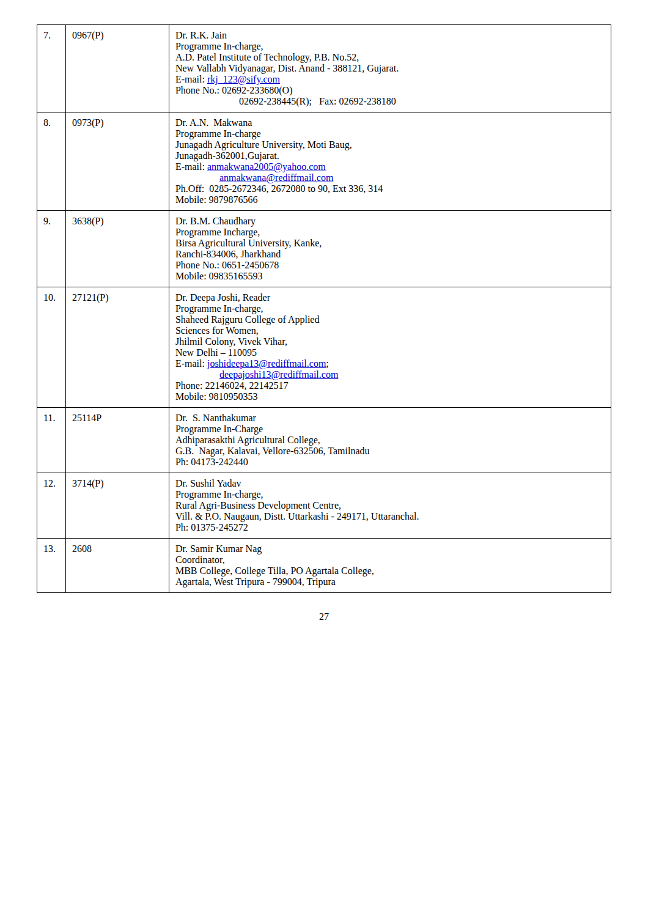| 7. | 0967(P) | Dr. R.K. Jain Programme In-charge, A.D. Patel Institute of Technology, P.B. No.52, New Vallabh Vidyanagar, Dist. Anand - 388121, Gujarat. E-mail: rkj_123@sify.com Phone No.: 02692-233680(O) 02692-238445(R); Fax: 02692-238180 |
| 8. | 0973(P) | Dr. A.N. Makwana Programme In-charge Junagadh Agriculture University, Moti Baug, Junagadh-362001,Gujarat. E-mail: anmakwana2005@yahoo.com anmakwana@rediffmail.com Ph.Off: 0285-2672346, 2672080 to 90, Ext 336, 314 Mobile: 9879876566 |
| 9. | 3638(P) | Dr. B.M. Chaudhary Programme Incharge, Birsa Agricultural University, Kanke, Ranchi-834006, Jharkhand Phone No.: 0651-2450678 Mobile: 09835165593 |
| 10. | 27121(P) | Dr. Deepa Joshi, Reader Programme In-charge, Shaheed Rajguru College of Applied Sciences for Women, Jhilmil Colony, Vivek Vihar, New Delhi – 110095 E-mail: joshideepa13@rediffmail.com ; deepajoshi13@rediffmail.com Phone: 22146024, 22142517 Mobile: 9810950353 |
| 11. | 25114P | Dr. S. Nanthakumar Programme In-Charge Adhiparasakthi Agricultural College, G.B. Nagar, Kalavai, Vellore-632506, Tamilnadu Ph: 04173-242440 |
| 12. | 3714(P) | Dr. Sushil Yadav Programme In-charge, Rural Agri-Business Development Centre, Vill. & P.O. Naugaun, Distt. Uttarkashi - 249171, Uttaranchal. Ph: 01375-245272 |
| 13. | 2608 | Dr. Samir Kumar Nag Coordinator, MBB College, College Tilla, PO Agartala College, Agartala, West Tripura - 799004, Tripura |
27